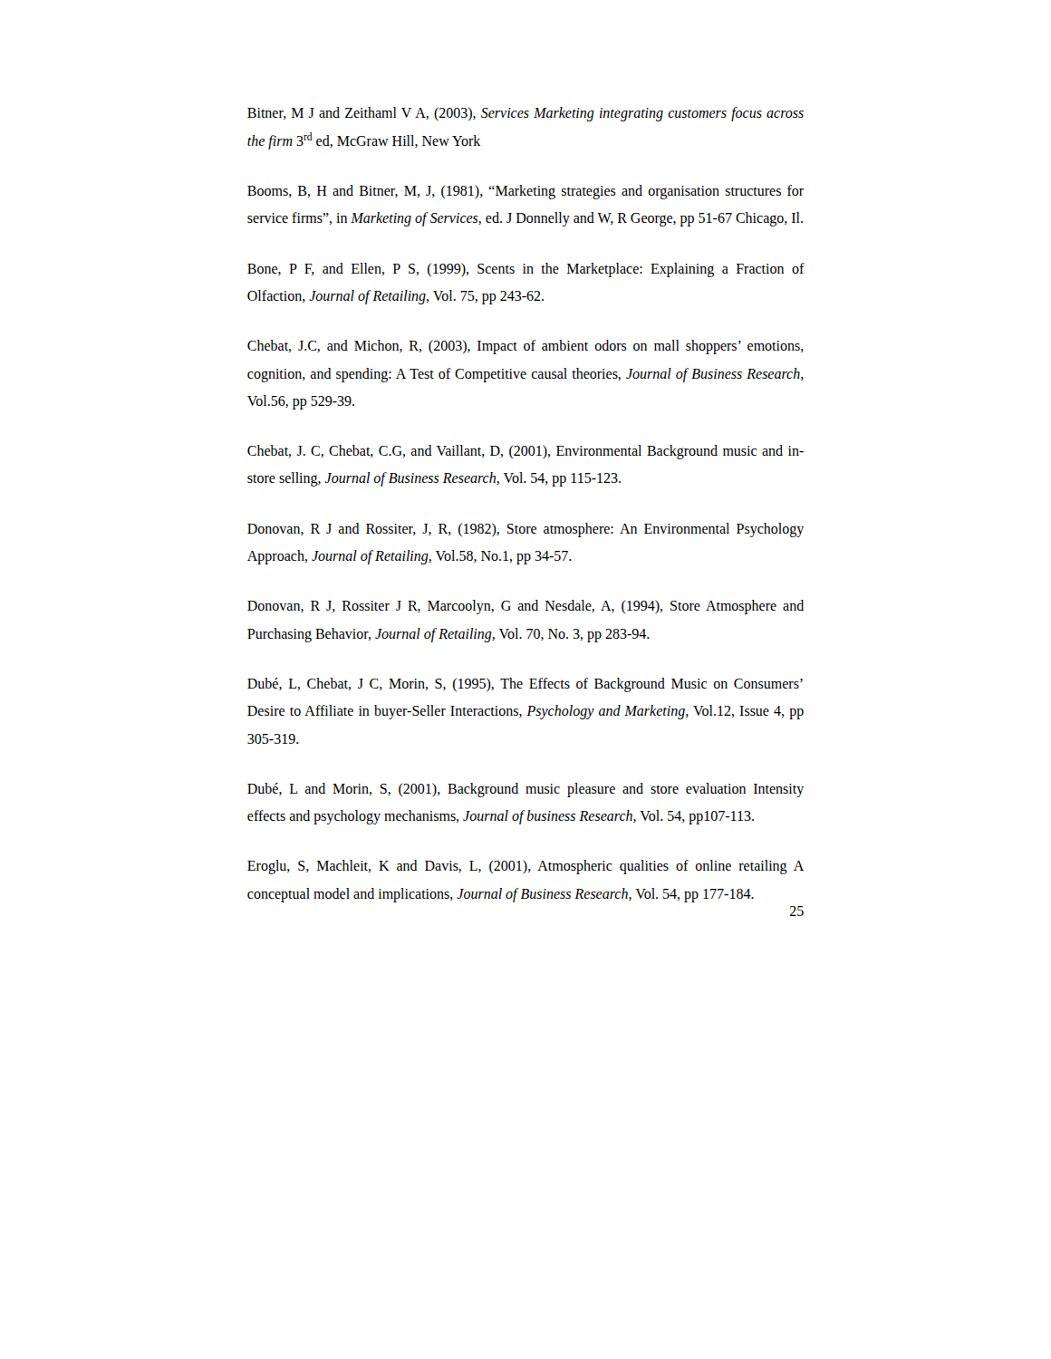Bitner, M J and Zeithaml V A, (2003), Services Marketing integrating customers focus across the firm 3rd ed, McGraw Hill, New York
Booms, B, H and Bitner, M, J, (1981), “Marketing strategies and organisation structures for service firms”, in Marketing of Services, ed. J Donnelly and W, R George, pp 51-67 Chicago, Il.
Bone, P F, and Ellen, P S, (1999), Scents in the Marketplace: Explaining a Fraction of Olfaction, Journal of Retailing, Vol. 75, pp 243-62.
Chebat, J.C, and Michon, R, (2003), Impact of ambient odors on mall shoppers’ emotions, cognition, and spending: A Test of Competitive causal theories, Journal of Business Research, Vol.56, pp 529-39.
Chebat, J. C, Chebat, C.G, and Vaillant, D, (2001), Environmental Background music and in-store selling, Journal of Business Research, Vol. 54, pp 115-123.
Donovan, R J and Rossiter, J, R, (1982), Store atmosphere: An Environmental Psychology Approach, Journal of Retailing, Vol.58, No.1, pp 34-57.
Donovan, R J, Rossiter J R, Marcoolyn, G and Nesdale, A, (1994), Store Atmosphere and Purchasing Behavior, Journal of Retailing, Vol. 70, No. 3, pp 283-94.
Dubé, L, Chebat, J C, Morin, S, (1995), The Effects of Background Music on Consumers’ Desire to Affiliate in buyer-Seller Interactions, Psychology and Marketing, Vol.12, Issue 4, pp 305-319.
Dubé, L and Morin, S, (2001), Background music pleasure and store evaluation Intensity effects and psychology mechanisms, Journal of business Research, Vol. 54, pp107-113.
Eroglu, S, Machleit, K and Davis, L, (2001), Atmospheric qualities of online retailing A conceptual model and implications, Journal of Business Research, Vol. 54, pp 177-184.
25